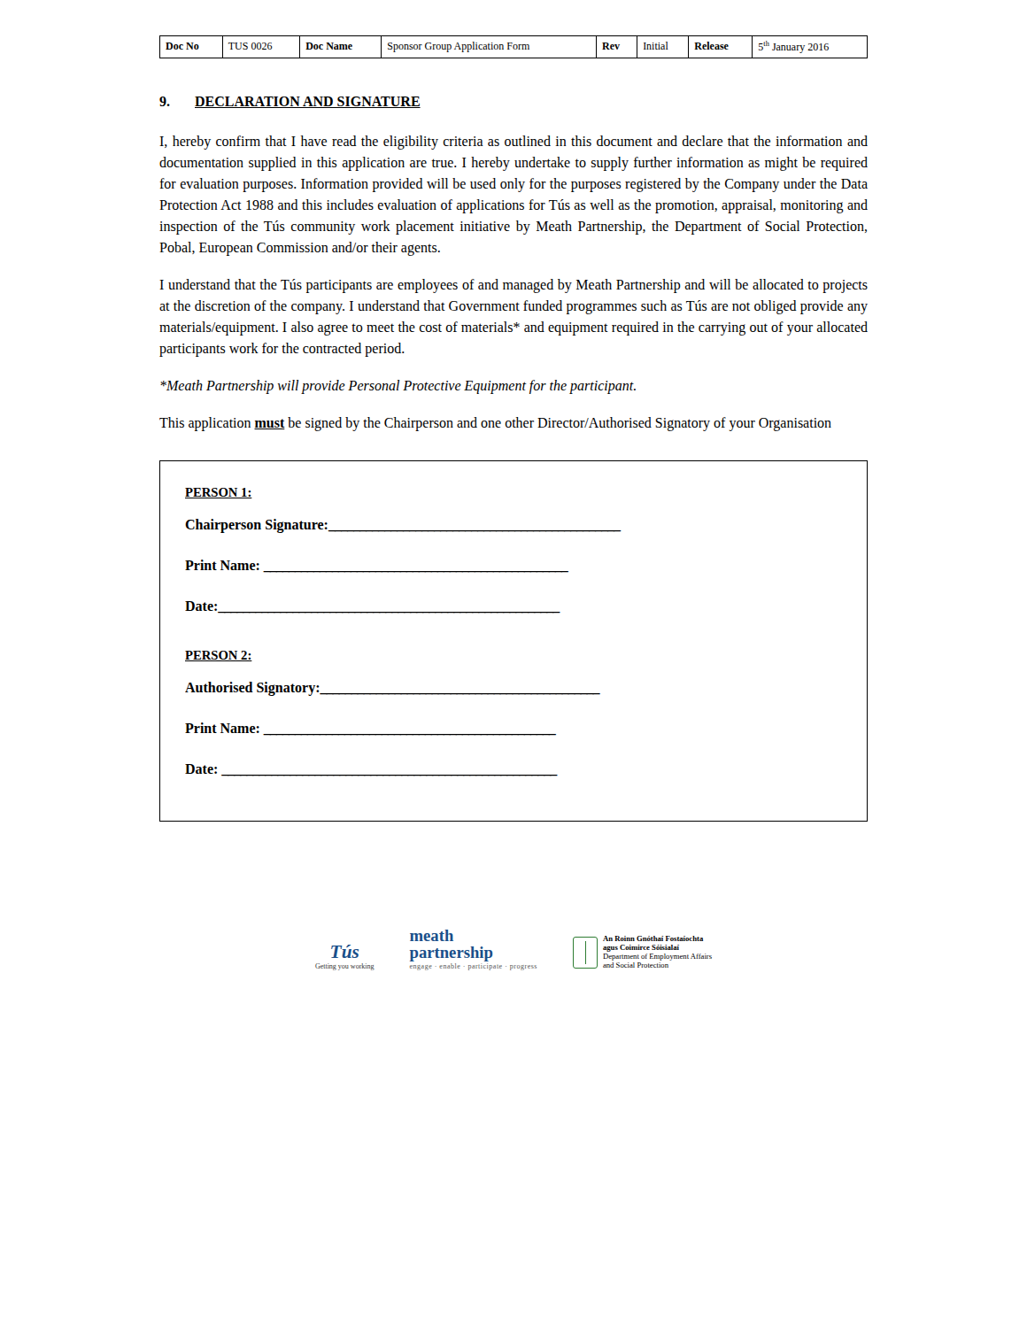| Doc No | TUS 0026 | Doc Name | Sponsor Group Application Form | Rev | Initial | Release | 5 th January 2016 |
9. DECLARATION AND SIGNATURE
I, hereby confirm that I have read the eligibility criteria as outlined in this document and declare that the information and documentation supplied in this application are true. I hereby undertake to supply further information as might be required for evaluation purposes. Information provided will be used only for the purposes registered by the Company under the Data Protection Act 1988 and this includes evaluation of applications for Tús as well as the promotion, appraisal, monitoring and inspection of the Tús community work placement initiative by Meath Partnership, the Department of Social Protection, Pobal, European Commission and/or their agents.
I understand that the Tús participants are employees of and managed by Meath Partnership and will be allocated to projects at the discretion of the company. I understand that Government funded programmes such as Tús are not obliged provide any materials/equipment. I also agree to meet the cost of materials* and equipment required in the carrying out of your allocated participants work for the contracted period.
*Meath Partnership will provide Personal Protective Equipment for the participant.
This application must be signed by the Chairperson and one other Director/Authorised Signatory of your Organisation
PERSON 1:
Chairperson Signature:_______________________________________________
Print Name: _________________________________________________
Date:_______________________________________________________
PERSON 2:
Authorised Signatory:_____________________________________________
Print Name: _______________________________________________
Date: ______________________________________________________
Tús Getting you working
meath
partnership engage · enable · participate · progress
An Roinn Gnóthaí Fostaíochta
agus Coimirce Sóisialaí
Department of Employment Affairs
and Social Protection